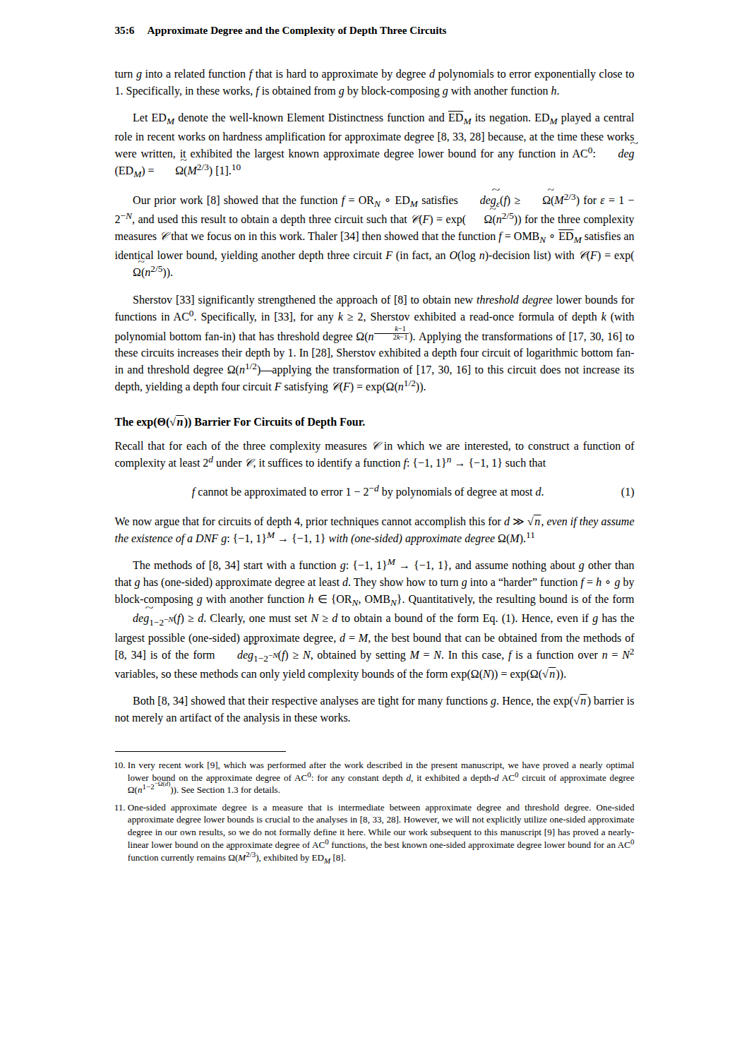35:6 Approximate Degree and the Complexity of Depth Three Circuits
turn g into a related function f that is hard to approximate by degree d polynomials to error exponentially close to 1. Specifically, in these works, f is obtained from g by block-composing g with another function h.
Let EDM denote the well-known Element Distinctness function and EDM its negation. EDM played a central role in recent works on hardness amplification for approximate degree [8, 33, 28] because, at the time these works were written, it exhibited the largest known approximate degree lower bound for any function in AC0: deg(EDM) = Ω(M2/3) [1].10
Our prior work [8] showed that the function f = ORN ∘ EDM satisfies degε(f) ≥ Ω(M2/3) for ε = 1 − 2−N, and used this result to obtain a depth three circuit such that 𝒞(F) = exp(Ω(n2/5)) for the three complexity measures 𝒞 that we focus on in this work. Thaler [34] then showed that the function f = OMBN ∘ EDM satisfies an identical lower bound, yielding another depth three circuit F (in fact, an O(log n)-decision list) with 𝒞(F) = exp(Ω(n2/5)).
Sherstov [33] significantly strengthened the approach of [8] to obtain new threshold degree lower bounds for functions in AC0. Specifically, in [33], for any k ≥ 2, Sherstov exhibited a read-once formula of depth k (with polynomial bottom fan-in) that has threshold degree Ω(nk−12k−1). Applying the transformations of [17, 30, 16] to these circuits increases their depth by 1. In [28], Sherstov exhibited a depth four circuit of logarithmic bottom fan-in and threshold degree Ω(n1/2)—applying the transformation of [17, 30, 16] to this circuit does not increase its depth, yielding a depth four circuit F satisfying 𝒞(F) = exp(Ω(n1/2)).
The exp(Θ(√ n )) Barrier For Circuits of Depth Four.
Recall that for each of the three complexity measures 𝒞 in which we are interested, to construct a function of complexity at least 2d under 𝒞, it suffices to identify a function f: {−1, 1}n → {−1, 1} such that
(1) f cannot be approximated to error 1 − 2−d by polynomials of degree at most d.
We now argue that for circuits of depth 4, prior techniques cannot accomplish this for d ≫ √ n , even if they assume the existence of a DNF g: {−1, 1}M → {−1, 1} with (one-sided) approximate degree Ω(M).11
The methods of [8, 34] start with a function g: {−1, 1}M → {−1, 1}, and assume nothing about g other than that g has (one-sided) approximate degree at least d. They show how to turn g into a “harder” function f = h ∘ g by block-composing g with another function h ∈ {ORN, OMBN}. Quantitatively, the resulting bound is of the form deg1−2−N(f) ≥ d. Clearly, one must set N ≥ d to obtain a bound of the form Eq. (1). Hence, even if g has the largest possible (one-sided) approximate degree, d = M, the best bound that can be obtained from the methods of [8, 34] is of the form deg1−2−N(f) ≥ N, obtained by setting M = N. In this case, f is a function over n = N2 variables, so these methods can only yield complexity bounds of the form exp(Ω(N)) = exp(Ω(√ n )).
Both [8, 34] showed that their respective analyses are tight for many functions g. Hence, the exp(√ n ) barrier is not merely an artifact of the analysis in these works.
In very recent work [9], which was performed after the work described in the present manuscript, we have proved a nearly optimal lower bound on the approximate degree of AC0: for any constant depth d, it exhibited a depth-d AC0 circuit of approximate degree Ω(n1−2−Ω(d))). See Section 1.3 for details.
One-sided approximate degree is a measure that is intermediate between approximate degree and threshold degree. One-sided approximate degree lower bounds is crucial to the analyses in [8, 33, 28]. However, we will not explicitly utilize one-sided approximate degree in our own results, so we do not formally define it here. While our work subsequent to this manuscript [9] has proved a nearly-linear lower bound on the approximate degree of AC0 functions, the best known one-sided approximate degree lower bound for an AC0 function currently remains Ω(M2/3), exhibited by EDM [8].